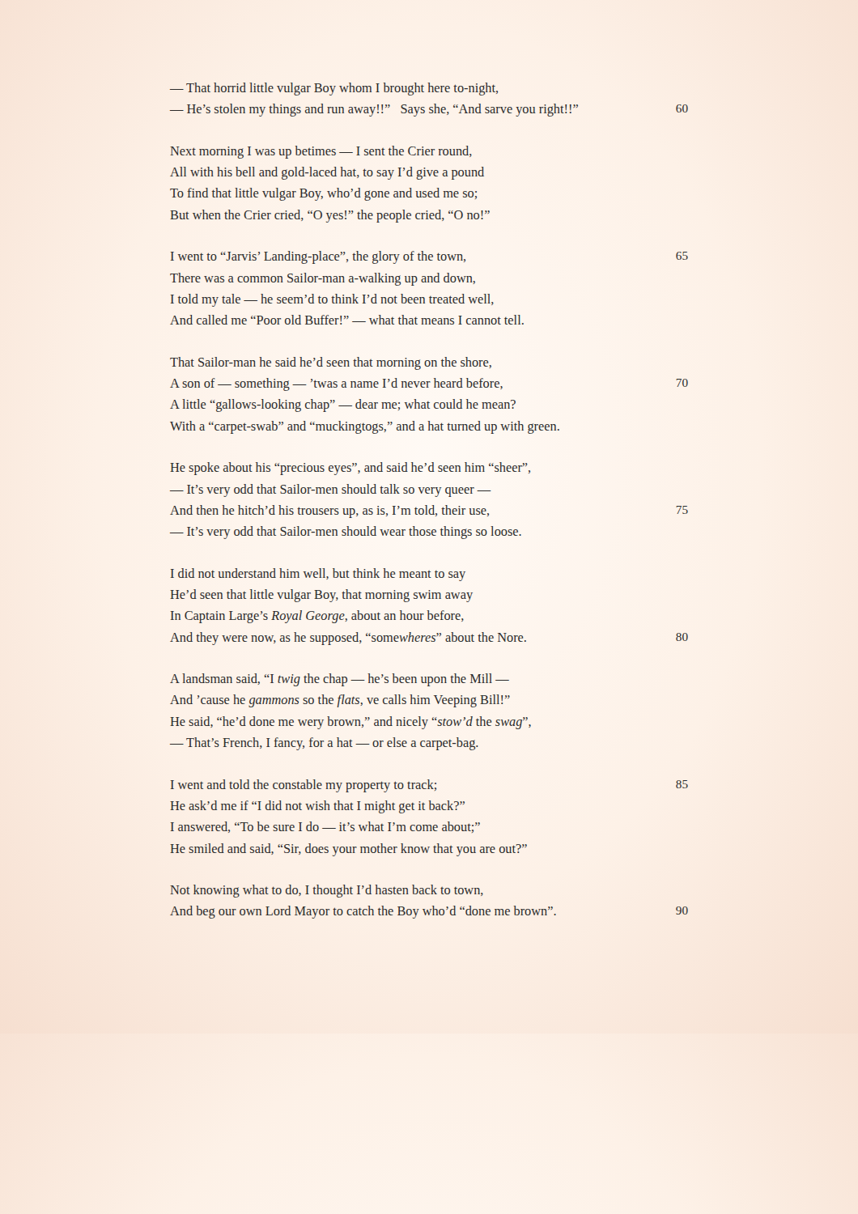— That horrid little vulgar Boy whom I brought here to-night,
— He’s stolen my things and run away!!” Says she, “And sarve you right!!”60
Next morning I was up betimes — I sent the Crier round,
All with his bell and gold-laced hat, to say I’d give a pound
To find that little vulgar Boy, who’d gone and used me so;
But when the Crier cried, “O yes!” the people cried, “O no!”
I went to “Jarvis’ Landing-place”, the glory of the town,65
There was a common Sailor-man a-walking up and down,
I told my tale — he seem’d to think I’d not been treated well,
And called me “Poor old Buffer!” — what that means I cannot tell.
That Sailor-man he said he’d seen that morning on the shore,
A son of — something — ’twas a name I’d never heard before,70
A little “gallows-looking chap” — dear me; what could he mean?
With a “carpet-swab” and “muckingtogs,” and a hat turned up with green.
He spoke about his “precious eyes”, and said he’d seen him “sheer”,
— It’s very odd that Sailor-men should talk so very queer —
And then he hitch’d his trousers up, as is, I’m told, their use,75
— It’s very odd that Sailor-men should wear those things so loose.
I did not understand him well, but think he meant to say
He’d seen that little vulgar Boy, that morning swim away
In Captain Large’s Royal George, about an hour before,
And they were now, as he supposed, “somewheres” about the Nore.80
A landsman said, “I twig the chap — he’s been upon the Mill —
And ’cause he gammons so the flats, ve calls him Veeping Bill!”
He said, “he’d done me wery brown,” and nicely “stow’d the swag”,
— That’s French, I fancy, for a hat — or else a carpet-bag.
I went and told the constable my property to track;85
He ask’d me if “I did not wish that I might get it back?”
I answered, “To be sure I do — it’s what I’m come about;”
He smiled and said, “Sir, does your mother know that you are out?”
Not knowing what to do, I thought I’d hasten back to town,
And beg our own Lord Mayor to catch the Boy who’d “done me brown”.90